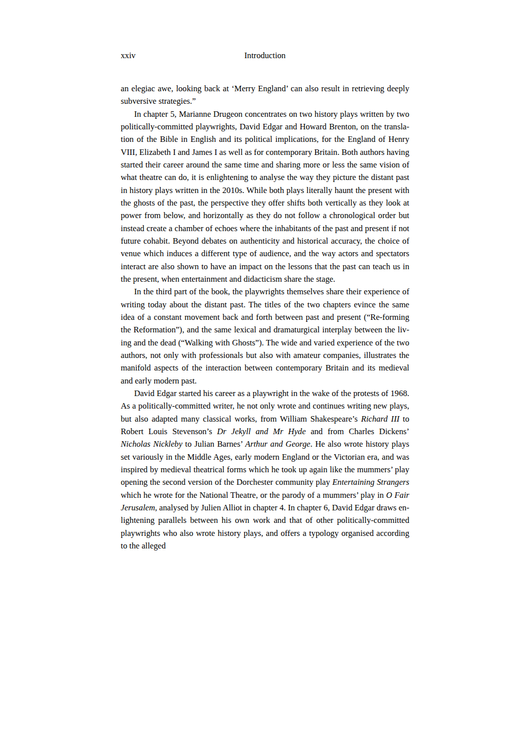xxiv Introduction
an elegiac awe, looking back at ‘Merry England’ can also result in retrieving deeply subversive strategies.”
In chapter 5, Marianne Drugeon concentrates on two history plays written by two politically-committed playwrights, David Edgar and Howard Brenton, on the translation of the Bible in English and its political implications, for the England of Henry VIII, Elizabeth I and James I as well as for contemporary Britain. Both authors having started their career around the same time and sharing more or less the same vision of what theatre can do, it is enlightening to analyse the way they picture the distant past in history plays written in the 2010s. While both plays literally haunt the present with the ghosts of the past, the perspective they offer shifts both vertically as they look at power from below, and horizontally as they do not follow a chronological order but instead create a chamber of echoes where the inhabitants of the past and present if not future cohabit. Beyond debates on authenticity and historical accuracy, the choice of venue which induces a different type of audience, and the way actors and spectators interact are also shown to have an impact on the lessons that the past can teach us in the present, when entertainment and didacticism share the stage.
In the third part of the book, the playwrights themselves share their experience of writing today about the distant past. The titles of the two chapters evince the same idea of a constant movement back and forth between past and present (“Re-forming the Reformation”), and the same lexical and dramaturgical interplay between the living and the dead (“Walking with Ghosts”). The wide and varied experience of the two authors, not only with professionals but also with amateur companies, illustrates the manifold aspects of the interaction between contemporary Britain and its medieval and early modern past.
David Edgar started his career as a playwright in the wake of the protests of 1968. As a politically-committed writer, he not only wrote and continues writing new plays, but also adapted many classical works, from William Shakespeare’s Richard III to Robert Louis Stevenson’s Dr Jekyll and Mr Hyde and from Charles Dickens’ Nicholas Nickleby to Julian Barnes’ Arthur and George. He also wrote history plays set variously in the Middle Ages, early modern England or the Victorian era, and was inspired by medieval theatrical forms which he took up again like the mummers’ play opening the second version of the Dorchester community play Entertaining Strangers which he wrote for the National Theatre, or the parody of a mummers’ play in O Fair Jerusalem, analysed by Julien Alliot in chapter 4. In chapter 6, David Edgar draws enlightening parallels between his own work and that of other politically-committed playwrights who also wrote history plays, and offers a typology organised according to the alleged